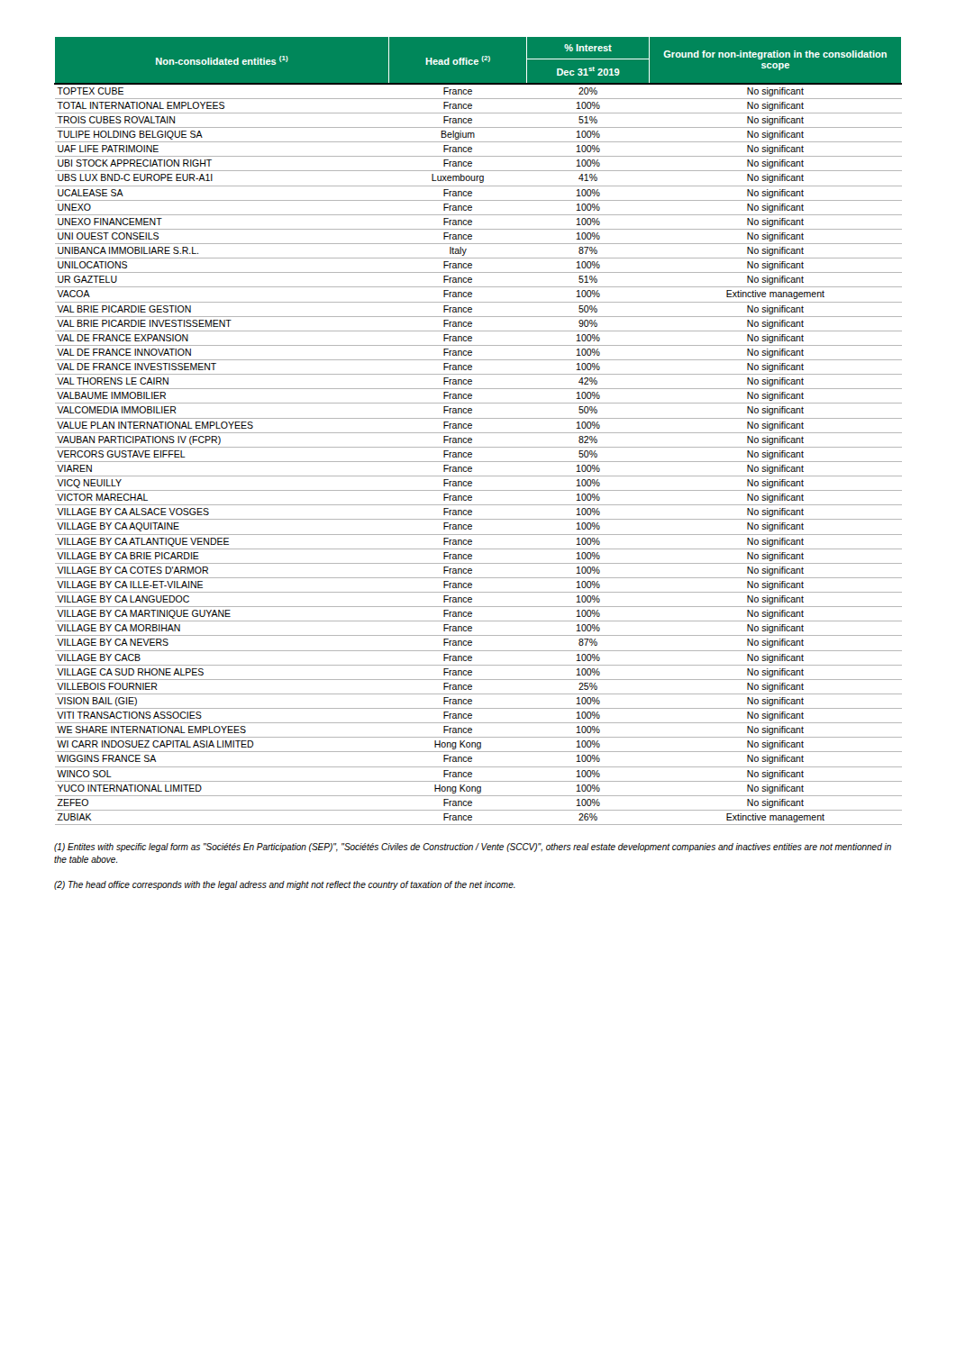| Non-consolidated entities (1) | Head office (2) | % Interest | Ground for non-integration in the consolidation scope |
| --- | --- | --- | --- |
| Dec 31 st 2019 |
| TOPTEX CUBE | France | 20% | No significant |
| TOTAL INTERNATIONAL EMPLOYEES | France | 100% | No significant |
| TROIS CUBES ROVALTAIN | France | 51% | No significant |
| TULIPE HOLDING BELGIQUE SA | Belgium | 100% | No significant |
| UAF LIFE PATRIMOINE | France | 100% | No significant |
| UBI STOCK APPRECIATION RIGHT | France | 100% | No significant |
| UBS LUX BND-C EUROPE EUR-A1I | Luxembourg | 41% | No significant |
| UCALEASE SA | France | 100% | No significant |
| UNEXO | France | 100% | No significant |
| UNEXO FINANCEMENT | France | 100% | No significant |
| UNI OUEST CONSEILS | France | 100% | No significant |
| UNIBANCA IMMOBILIARE S.R.L. | Italy | 87% | No significant |
| UNILOCATIONS | France | 100% | No significant |
| UR GAZTELU | France | 51% | No significant |
| VACOA | France | 100% | Extinctive management |
| VAL BRIE PICARDIE GESTION | France | 50% | No significant |
| VAL BRIE PICARDIE INVESTISSEMENT | France | 90% | No significant |
| VAL DE FRANCE EXPANSION | France | 100% | No significant |
| VAL DE FRANCE INNOVATION | France | 100% | No significant |
| VAL DE FRANCE INVESTISSEMENT | France | 100% | No significant |
| VAL THORENS LE CAIRN | France | 42% | No significant |
| VALBAUME IMMOBILIER | France | 100% | No significant |
| VALCOMEDIA IMMOBILIER | France | 50% | No significant |
| VALUE PLAN INTERNATIONAL EMPLOYEES | France | 100% | No significant |
| VAUBAN PARTICIPATIONS IV (FCPR) | France | 82% | No significant |
| VERCORS GUSTAVE EIFFEL | France | 50% | No significant |
| VIAREN | France | 100% | No significant |
| VICQ NEUILLY | France | 100% | No significant |
| VICTOR MARECHAL | France | 100% | No significant |
| VILLAGE BY CA ALSACE VOSGES | France | 100% | No significant |
| VILLAGE BY CA AQUITAINE | France | 100% | No significant |
| VILLAGE BY CA ATLANTIQUE VENDEE | France | 100% | No significant |
| VILLAGE BY CA BRIE PICARDIE | France | 100% | No significant |
| VILLAGE BY CA COTES D'ARMOR | France | 100% | No significant |
| VILLAGE BY CA ILLE-ET-VILAINE | France | 100% | No significant |
| VILLAGE BY CA LANGUEDOC | France | 100% | No significant |
| VILLAGE BY CA MARTINIQUE GUYANE | France | 100% | No significant |
| VILLAGE BY CA MORBIHAN | France | 100% | No significant |
| VILLAGE BY CA NEVERS | France | 87% | No significant |
| VILLAGE BY CACB | France | 100% | No significant |
| VILLAGE CA SUD RHONE ALPES | France | 100% | No significant |
| VILLEBOIS FOURNIER | France | 25% | No significant |
| VISION BAIL (GIE) | France | 100% | No significant |
| VITI TRANSACTIONS ASSOCIES | France | 100% | No significant |
| WE SHARE INTERNATIONAL EMPLOYEES | France | 100% | No significant |
| WI CARR INDOSUEZ CAPITAL ASIA LIMITED | Hong Kong | 100% | No significant |
| WIGGINS FRANCE SA | France | 100% | No significant |
| WINCO SOL | France | 100% | No significant |
| YUCO INTERNATIONAL LIMITED | Hong Kong | 100% | No significant |
| ZEFEO | France | 100% | No significant |
| ZUBIAK | France | 26% | Extinctive management |
(1) Entites with specific legal form as "Sociétés En Participation (SEP)", "Sociétés Civiles de Construction / Vente (SCCV)", others real estate development companies and inactives entities are not mentionned in the table above.
(2) The head office corresponds with the legal adress and might not reflect the country of taxation of the net income.